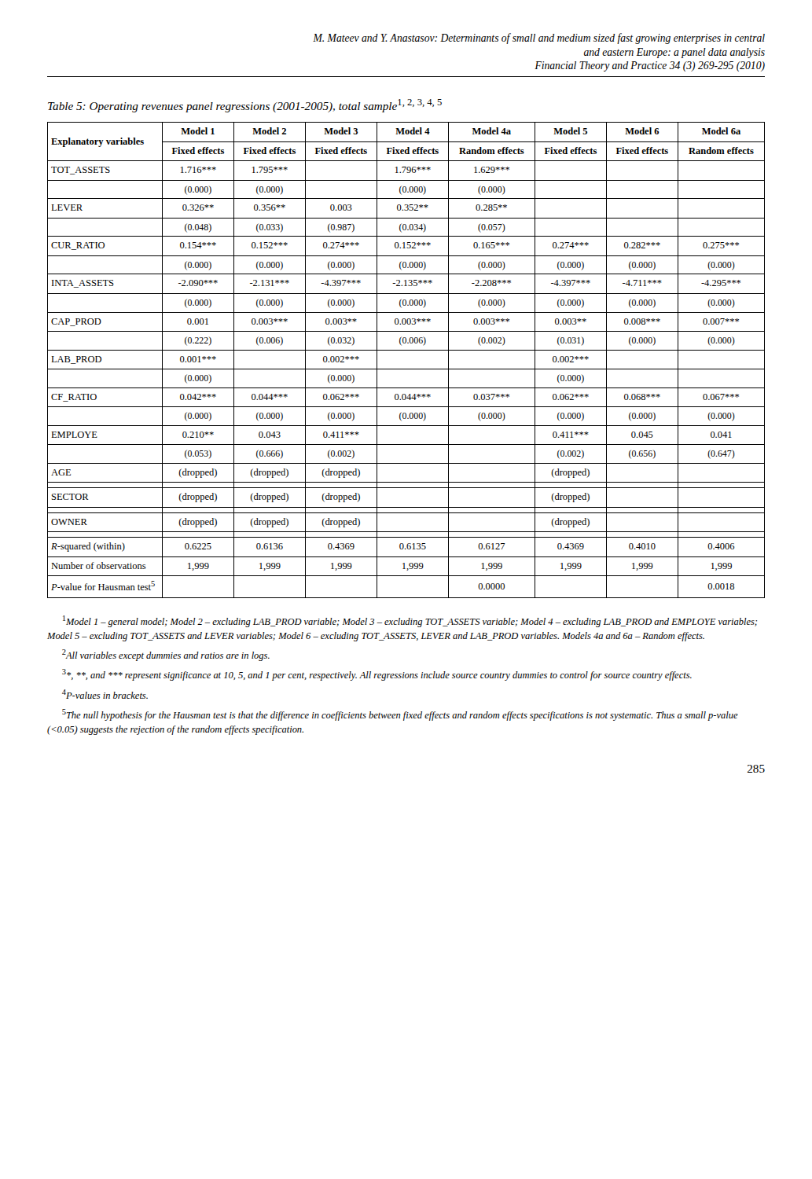M. Mateev and Y. Anastasov: Determinants of small and medium sized fast growing enterprises in central
and eastern Europe: a panel data analysis
Financial Theory and Practice 34 (3) 269-295 (2010)
Table 5: Operating revenues panel regressions (2001-2005), total sample1, 2, 3, 4, 5
| Explanatory variables | Model 1 | Model 2 | Model 3 | Model 4 | Model 4a | Model 5 | Model 6 | Model 6a |
| --- | --- | --- | --- | --- | --- | --- | --- | --- |
| Fixed effects | Fixed effects | Fixed effects | Fixed effects | Random effects | Fixed effects | Fixed effects | Random effects |
| TOT_ASSETS | 1.716*** | 1.795*** | | 1.796*** | 1.629*** | | | |
| | (0.000) | (0.000) | | (0.000) | (0.000) | | | |
| LEVER | 0.326** | 0.356** | 0.003 | 0.352** | 0.285** | | | |
| | (0.048) | (0.033) | (0.987) | (0.034) | (0.057) | | | |
| CUR_RATIO | 0.154*** | 0.152*** | 0.274*** | 0.152*** | 0.165*** | 0.274*** | 0.282*** | 0.275*** |
| | (0.000) | (0.000) | (0.000) | (0.000) | (0.000) | (0.000) | (0.000) | (0.000) |
| INTA_ASSETS | -2.090*** | -2.131*** | -4.397*** | -2.135*** | -2.208*** | -4.397*** | -4.711*** | -4.295*** |
| | (0.000) | (0.000) | (0.000) | (0.000) | (0.000) | (0.000) | (0.000) | (0.000) |
| CAP_PROD | 0.001 | 0.003*** | 0.003** | 0.003*** | 0.003*** | 0.003** | 0.008*** | 0.007*** |
| | (0.222) | (0.006) | (0.032) | (0.006) | (0.002) | (0.031) | (0.000) | (0.000) |
| LAB_PROD | 0.001*** | | 0.002*** | | | 0.002*** | | |
| | (0.000) | | (0.000) | | | (0.000) | | |
| CF_RATIO | 0.042*** | 0.044*** | 0.062*** | 0.044*** | 0.037*** | 0.062*** | 0.068*** | 0.067*** |
| | (0.000) | (0.000) | (0.000) | (0.000) | (0.000) | (0.000) | (0.000) | (0.000) |
| EMPLOYE | 0.210** | 0.043 | 0.411*** | | | 0.411*** | 0.045 | 0.041 |
| | (0.053) | (0.666) | (0.002) | | | (0.002) | (0.656) | (0.647) |
| AGE | (dropped) | (dropped) | (dropped) | | | (dropped) | | |
| SECTOR | (dropped) | (dropped) | (dropped) | | | (dropped) | | |
| OWNER | (dropped) | (dropped) | (dropped) | | | (dropped) | | |
| R -squared (within) | 0.6225 | 0.6136 | 0.4369 | 0.6135 | 0.6127 | 0.4369 | 0.4010 | 0.4006 |
| Number of observations | 1,999 | 1,999 | 1,999 | 1,999 | 1,999 | 1,999 | 1,999 | 1,999 |
| P -value for Hausman test 5 | | | | | 0.0000 | | | 0.0018 |
1Model 1 – general model; Model 2 – excluding LAB_PROD variable; Model 3 – excluding TOT_ASSETS variable; Model 4 – excluding LAB_PROD and EMPLOYE variables; Model 5 – excluding TOT_ASSETS and LEVER variables; Model 6 – excluding TOT_ASSETS, LEVER and LAB_PROD variables. Models 4a and 6a – Random effects.
2All variables except dummies and ratios are in logs.
3*, **, and *** represent significance at 10, 5, and 1 per cent, respectively. All regressions include source country dummies to control for source country effects.
4P-values in brackets.
5The null hypothesis for the Hausman test is that the difference in coefficients between fixed effects and random effects specifications is not systematic. Thus a small p-value (<0.05) suggests the rejection of the random effects specification.
285